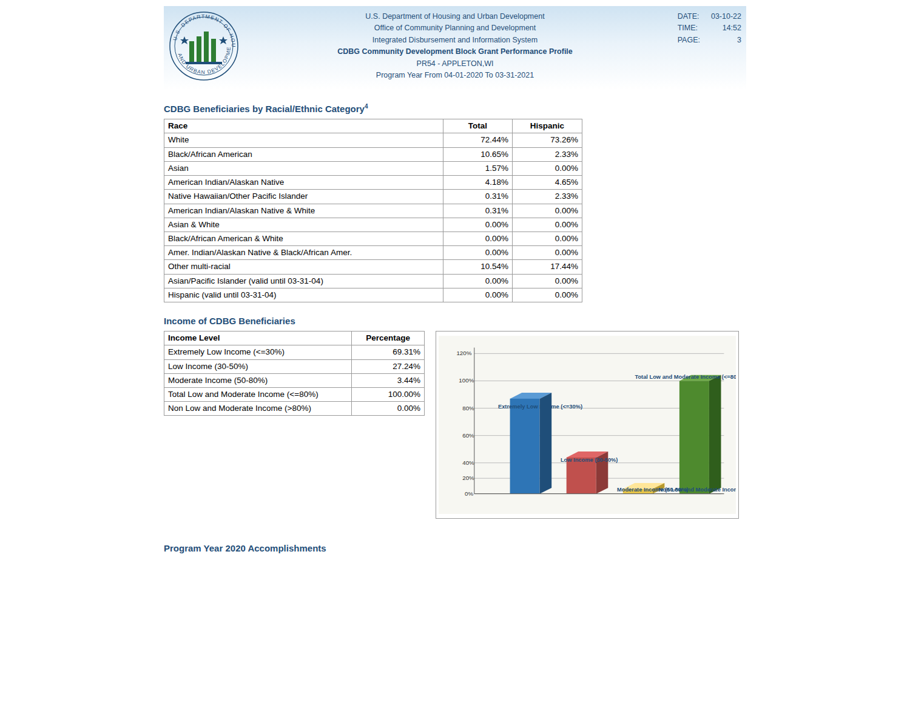U.S. DEPARTMENT OF HOUSING AND URBAN DEVELOPMENT
| DATE: | 03-10-22 |
| TIME: | 14:52 |
| PAGE: | 3 |
U.S. Department of Housing and Urban Development
Office of Community Planning and Development
Integrated Disbursement and Information System
CDBG Community Development Block Grant Performance Profile
PR54 - APPLETON,WI
Program Year From 04-01-2020 To 03-31-2021
CDBG Beneficiaries by Racial/Ethnic Category4
| Race | Total | Hispanic |
| --- | --- | --- |
| White | 72.44% | 73.26% |
| Black/African American | 10.65% | 2.33% |
| Asian | 1.57% | 0.00% |
| American Indian/Alaskan Native | 4.18% | 4.65% |
| Native Hawaiian/Other Pacific Islander | 0.31% | 2.33% |
| American Indian/Alaskan Native & White | 0.31% | 0.00% |
| Asian & White | 0.00% | 0.00% |
| Black/African American & White | 0.00% | 0.00% |
| Amer. Indian/Alaskan Native & Black/African Amer. | 0.00% | 0.00% |
| Other multi-racial | 10.54% | 17.44% |
| Asian/Pacific Islander (valid until 03-31-04) | 0.00% | 0.00% |
| Hispanic (valid until 03-31-04) | 0.00% | 0.00% |
Income of CDBG Beneficiaries
| Income Level | Percentage |
| --- | --- |
| Extremely Low Income (<=30%) | 69.31% |
| Low Income (30-50%) | 27.24% |
| Moderate Income (50-80%) | 3.44% |
| Total Low and Moderate Income (<=80%) | 100.00% |
| Non Low and Moderate Income (>80%) | 0.00% |
120% 100% 80% 60% 40% 20% 0% Extremely Low Income (<=30%) Low Income (30-50%) Moderate Income (50-80%) Total Low and Moderate Income (<=80%) Non Low and Moderate Income (>80%)
Program Year 2020 Accomplishments